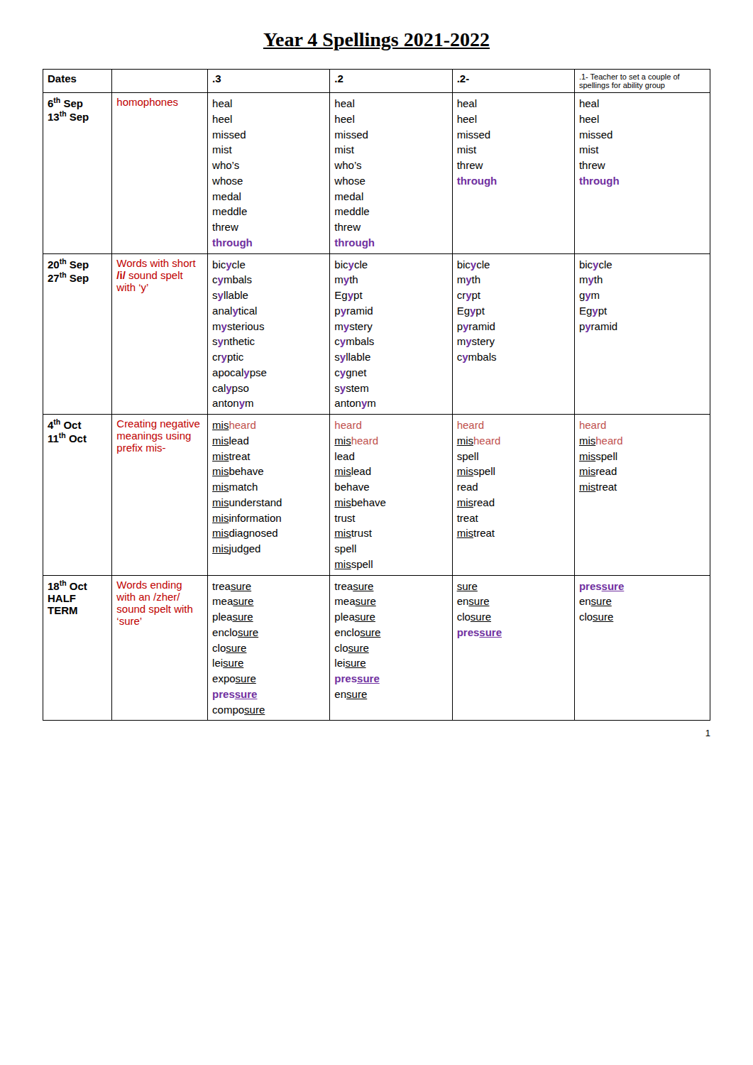Year 4 Spellings 2021-2022
| Dates | | .3 | .2 | .2- | .1- Teacher to set a couple of spellings for ability group |
| --- | --- | --- | --- | --- | --- |
| 6 th Sep 13 th Sep | homophones | heal heel missed mist who’s whose medal meddle threw through | heal heel missed mist who’s whose medal meddle threw through | heal heel missed mist threw through | heal heel missed mist threw through |
| 20 th Sep 27 th Sep | Words with short /i/ sound spelt with ‘y’ | bic y cle c y mbals s y llable anal y tical m y sterious s y nthetic cr y ptic apocal y pse cal y pso anton y m | bic y cle m y th Eg y pt p y ramid m y stery c y mbals s y llable c y gnet s y stem anton y m | bic y cle m y th cr y pt Eg y pt p y ramid m y stery c y mbals | bic y cle m y th g y m Eg y pt p y ramid |
| 4 th Oct 11 th Oct | Creating negative meanings using prefix mis- | mis heard mis lead mis treat mis behave mis match mis understand mis information mis diagnosed mis judged | heard mis heard lead mis lead behave mis behave trust mis trust spell mis spell | heard mis heard spell mis spell read mis read treat mis treat | heard mis heard mis spell mis read mis treat |
| 18 th Oct HALF TERM | Words ending with an /zher/ sound spelt with ‘sure’ | trea sure mea sure plea sure enclo sure clo sure lei sure expo sure pres sure compo sure | trea sure mea sure plea sure enclo sure clo sure lei sure pres sure en sure | sure en sure clo sure pres sure | pres sure en sure clo sure |
1